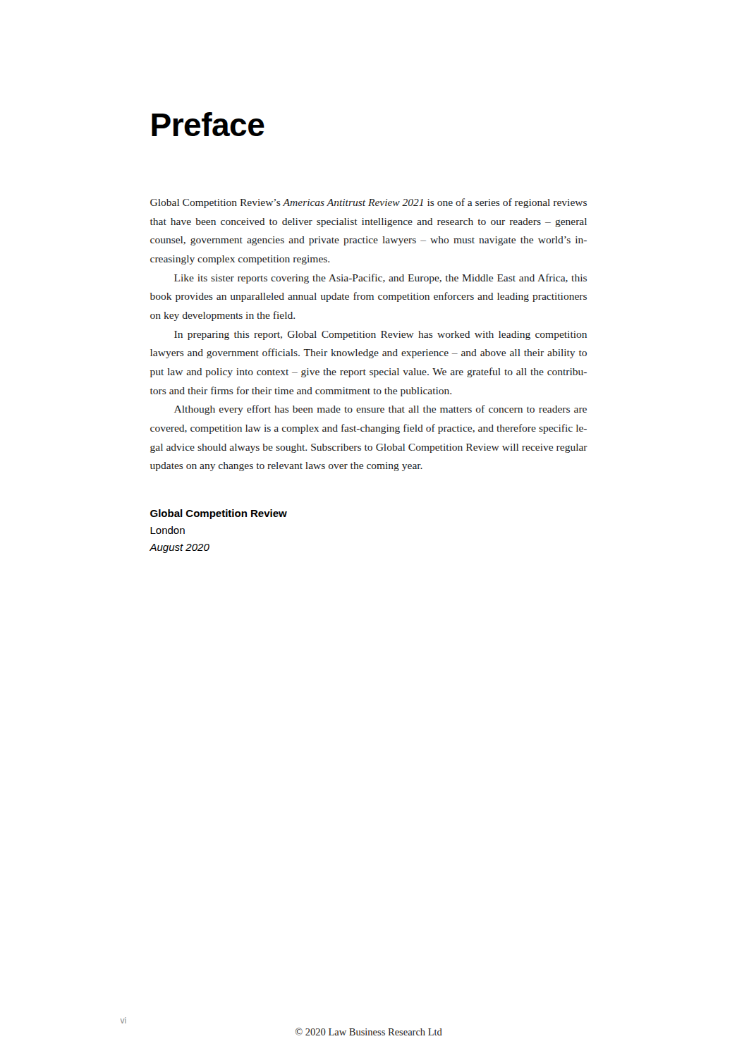Preface
Global Competition Review’s Americas Antitrust Review 2021 is one of a series of regional reviews that have been conceived to deliver specialist intelligence and research to our readers – general counsel, government agencies and private practice lawyers – who must navigate the world’s increasingly complex competition regimes.
Like its sister reports covering the Asia-Pacific, and Europe, the Middle East and Africa, this book provides an unparalleled annual update from competition enforcers and leading practitioners on key developments in the field.
In preparing this report, Global Competition Review has worked with leading competition lawyers and government officials. Their knowledge and experience – and above all their ability to put law and policy into context – give the report special value. We are grateful to all the contributors and their firms for their time and commitment to the publication.
Although every effort has been made to ensure that all the matters of concern to readers are covered, competition law is a complex and fast-changing field of practice, and therefore specific legal advice should always be sought. Subscribers to Global Competition Review will receive regular updates on any changes to relevant laws over the coming year.
Global Competition Review
London
August 2020
vi
© 2020 Law Business Research Ltd